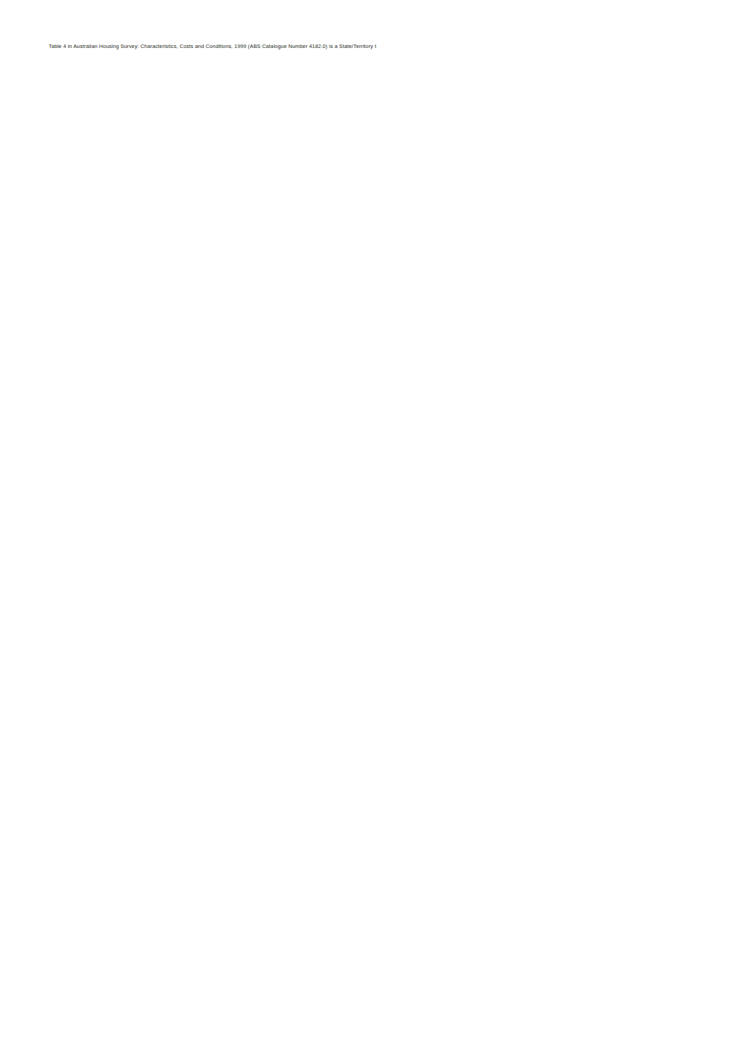Table 4 in Australian Housing Survey: Characteristics, Costs and Conditions, 1999 (ABS Catalogue Number 4182.0) is a State/Territory t